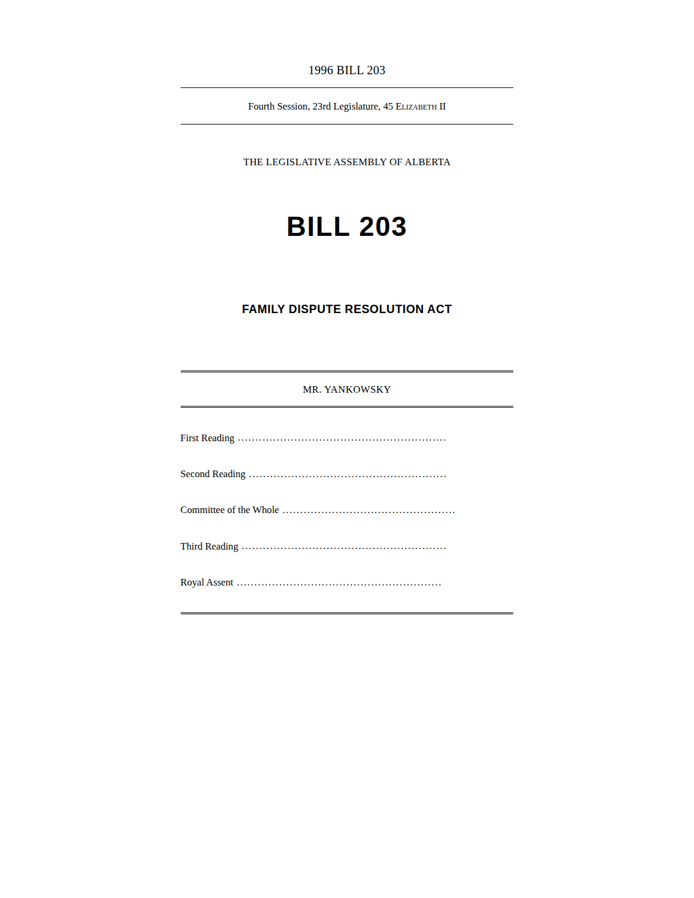1996 BILL 203
Fourth Session, 23rd Legislature, 45 Elizabeth II
THE LEGISLATIVE ASSEMBLY OF ALBERTA
BILL 203
FAMILY DISPUTE RESOLUTION ACT
MR. YANKOWSKY
First Reading ...........................................................
Second Reading ........................................................
Committee of the Whole .................................................
Third Reading ..........................................................
Royal Assent ..........................................................